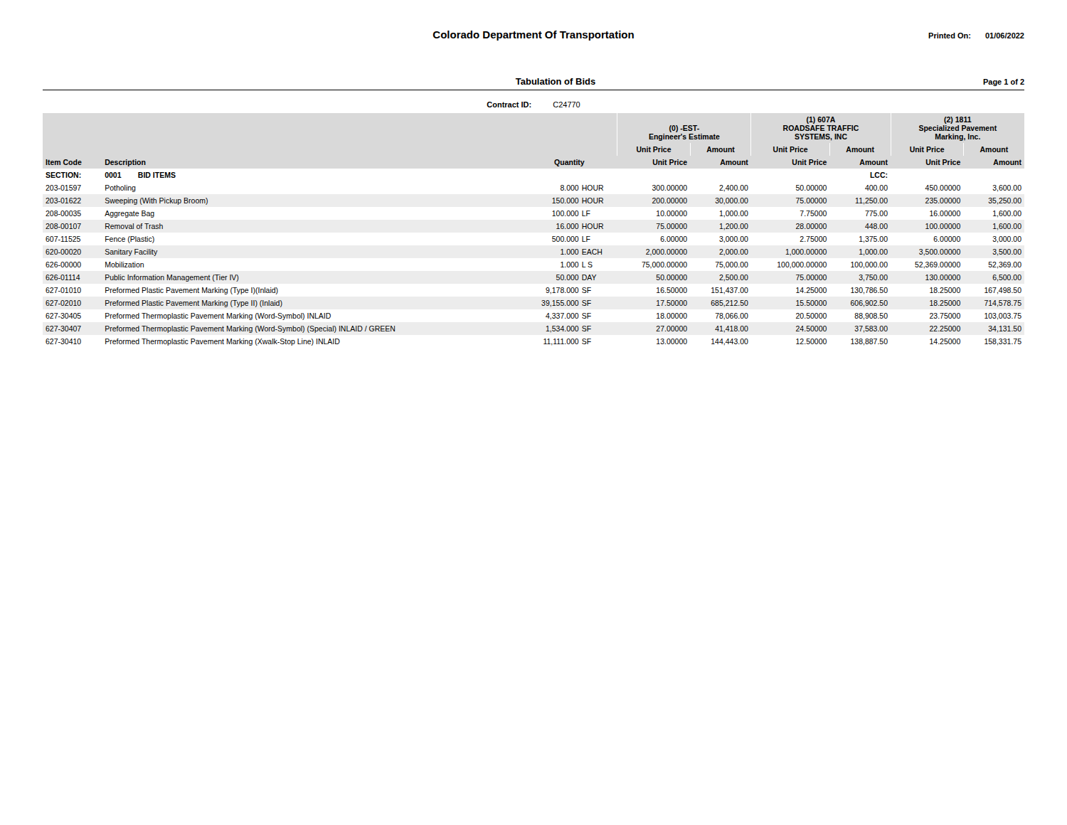Colorado Department Of Transportation
Printed On: 01/06/2022
Tabulation of Bids
Page 1 of 2
Contract ID: C24770
| | | | (0) -EST- Engineer's Estimate | (1) 607A ROADSAFE TRAFFIC SYSTEMS, INC | (2) 1811 Specialized Pavement Marking, Inc. |
| --- | --- | --- | --- | --- | --- |
| Unit Price | Amount | Unit Price | Amount | Unit Price | Amount |
| Item Code | Description | Quantity | Unit Price | Amount | Unit Price | Amount | Unit Price | Amount |
| SECTION: | 0001 BID ITEMS | | | | | LCC: | | |
| 203-01597 | Potholing | 8.000 | HOUR | 300.00000 | 2,400.00 | 50.00000 | 400.00 | 450.00000 | 3,600.00 |
| 203-01622 | Sweeping (With Pickup Broom) | 150.000 | HOUR | 200.00000 | 30,000.00 | 75.00000 | 11,250.00 | 235.00000 | 35,250.00 |
| 208-00035 | Aggregate Bag | 100.000 | LF | 10.00000 | 1,000.00 | 7.75000 | 775.00 | 16.00000 | 1,600.00 |
| 208-00107 | Removal of Trash | 16.000 | HOUR | 75.00000 | 1,200.00 | 28.00000 | 448.00 | 100.00000 | 1,600.00 |
| 607-11525 | Fence (Plastic) | 500.000 | LF | 6.00000 | 3,000.00 | 2.75000 | 1,375.00 | 6.00000 | 3,000.00 |
| 620-00020 | Sanitary Facility | 1.000 | EACH | 2,000.00000 | 2,000.00 | 1,000.00000 | 1,000.00 | 3,500.00000 | 3,500.00 |
| 626-00000 | Mobilization | 1.000 | L S | 75,000.00000 | 75,000.00 | 100,000.00000 | 100,000.00 | 52,369.00000 | 52,369.00 |
| 626-01114 | Public Information Management (Tier IV) | 50.000 | DAY | 50.00000 | 2,500.00 | 75.00000 | 3,750.00 | 130.00000 | 6,500.00 |
| 627-01010 | Preformed Plastic Pavement Marking (Type I)(Inlaid) | 9,178.000 | SF | 16.50000 | 151,437.00 | 14.25000 | 130,786.50 | 18.25000 | 167,498.50 |
| 627-02010 | Preformed Plastic Pavement Marking (Type II) (Inlaid) | 39,155.000 | SF | 17.50000 | 685,212.50 | 15.50000 | 606,902.50 | 18.25000 | 714,578.75 |
| 627-30405 | Preformed Thermoplastic Pavement Marking (Word-Symbol) INLAID | 4,337.000 | SF | 18.00000 | 78,066.00 | 20.50000 | 88,908.50 | 23.75000 | 103,003.75 |
| 627-30407 | Preformed Thermoplastic Pavement Marking (Word-Symbol) (Special) INLAID / GREEN | 1,534.000 | SF | 27.00000 | 41,418.00 | 24.50000 | 37,583.00 | 22.25000 | 34,131.50 |
| 627-30410 | Preformed Thermoplastic Pavement Marking (Xwalk-Stop Line) INLAID | 11,111.000 | SF | 13.00000 | 144,443.00 | 12.50000 | 138,887.50 | 14.25000 | 158,331.75 |